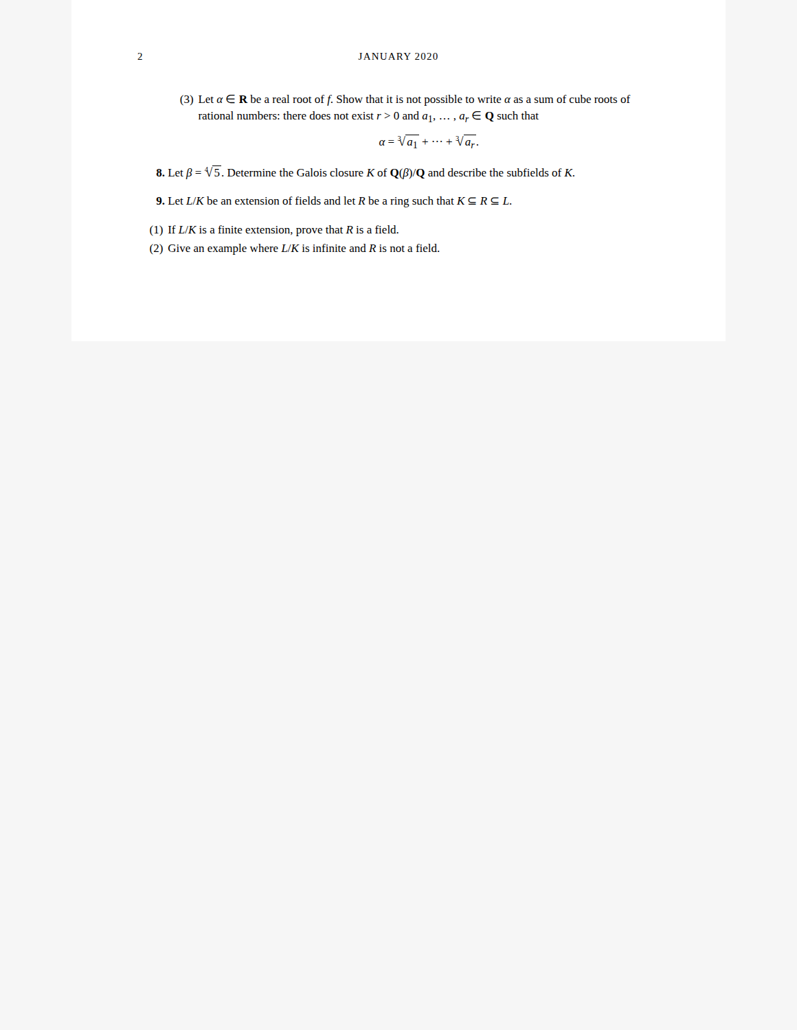2 JANUARY 2020
(3) Let α ∈ R be a real root of f. Show that it is not possible to write α as a sum of cube roots of rational numbers: there does not exist r > 0 and a1, … , ar ∈ Q such that
α = 3√a1 + ··· + 3√ar.
8. Let β = 4√5. Determine the Galois closure K of Q(β)/Q and describe the subfields of K.
9. Let L/K be an extension of fields and let R be a ring such that K ⊆ R ⊆ L.
(1) If L/K is a finite extension, prove that R is a field.
(2) Give an example where L/K is infinite and R is not a field.